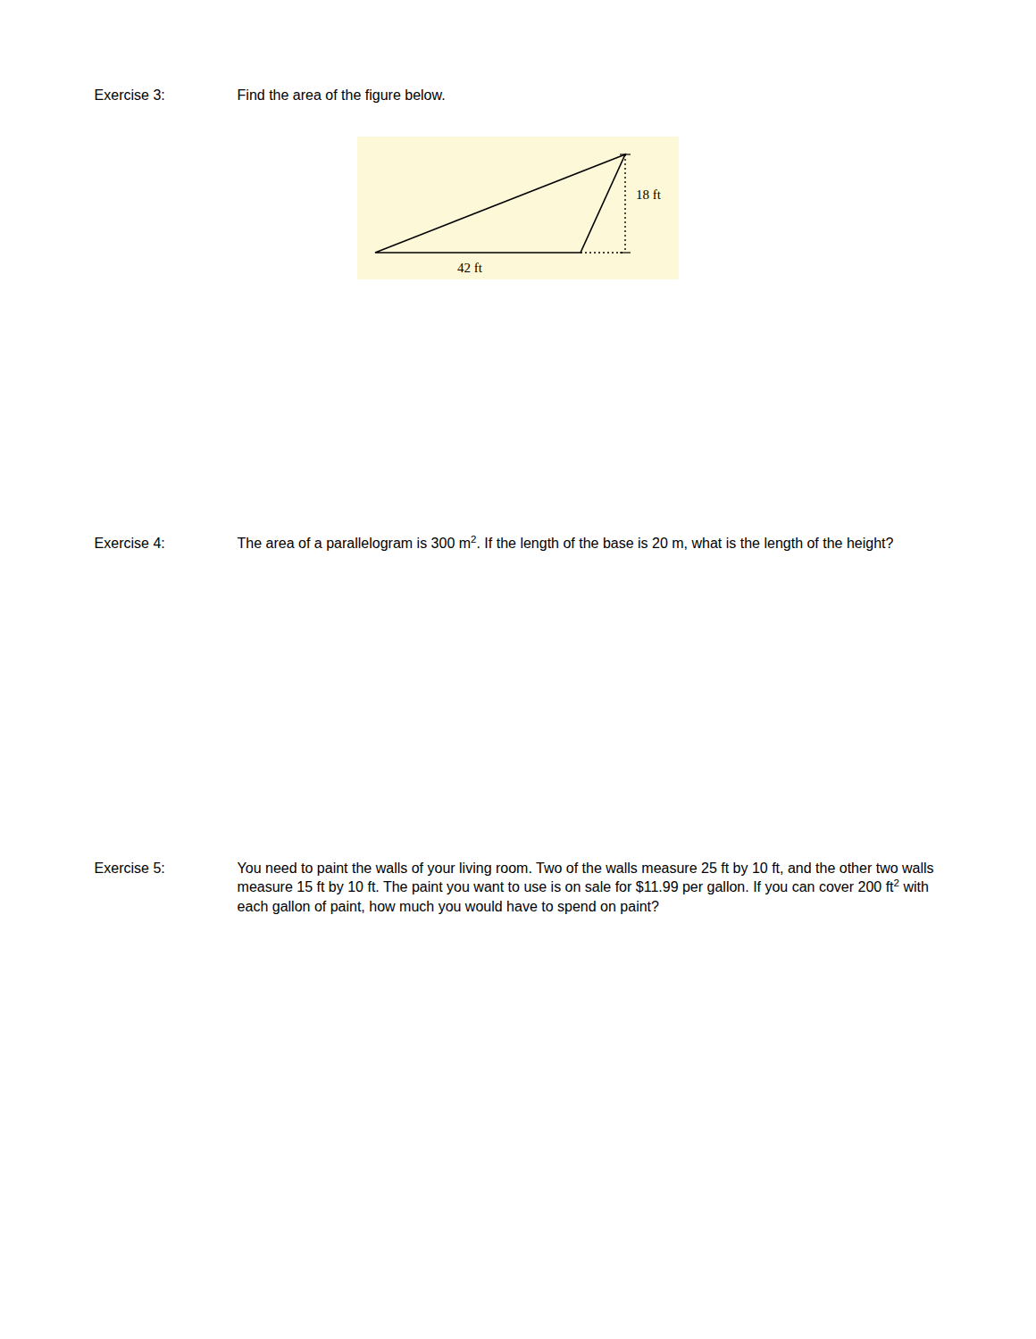Exercise 3:
Find the area of the figure below.
18 ft 42 ft
Exercise 4:
The area of a parallelogram is 300 m2. If the length of the base is 20 m, what is the length of the height?
Exercise 5:
You need to paint the walls of your living room. Two of the walls measure 25 ft by 10 ft, and the other two walls measure 15 ft by 10 ft. The paint you want to use is on sale for $11.99 per gallon. If you can cover 200 ft2 with each gallon of paint, how much you would have to spend on paint?